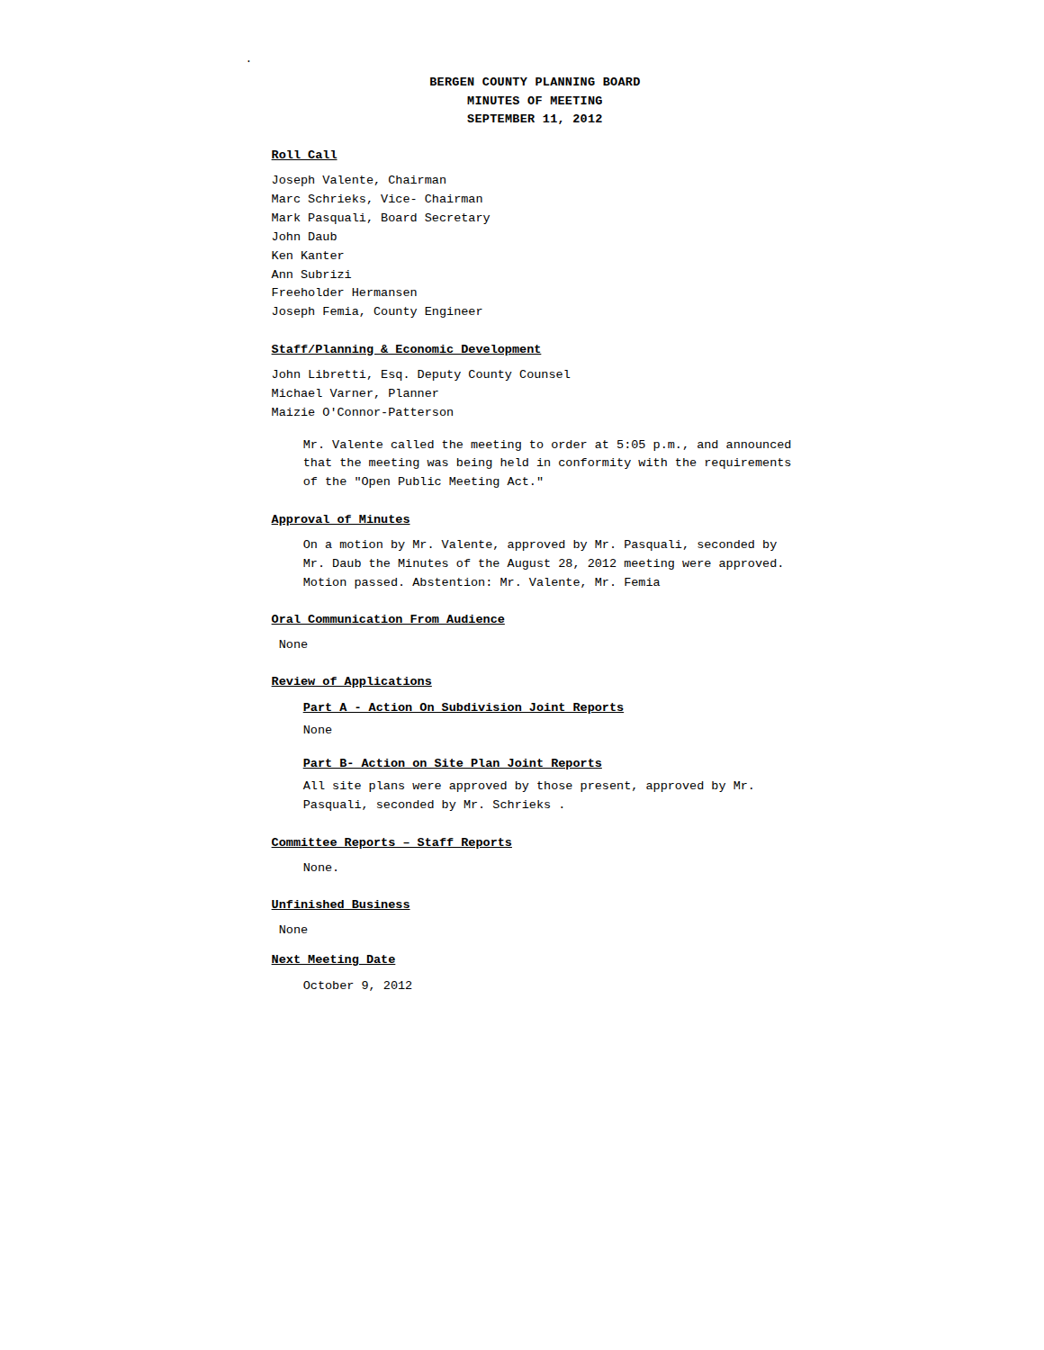.
BERGEN COUNTY PLANNING BOARD
MINUTES OF MEETING
SEPTEMBER 11, 2012
Roll Call
Joseph Valente, Chairman
Marc Schrieks, Vice- Chairman
Mark Pasquali, Board Secretary
John Daub
Ken Kanter
Ann Subrizi
Freeholder Hermansen
Joseph Femia, County Engineer
Staff/Planning & Economic Development
John Libretti, Esq. Deputy County Counsel
Michael Varner, Planner
Maizie O'Connor-Patterson
Mr. Valente called the meeting to order at 5:05 p.m., and announced that the meeting was being held in conformity with the requirements of the "Open Public Meeting Act."
Approval of Minutes
On a motion by Mr. Valente, approved by Mr. Pasquali, seconded by Mr. Daub the Minutes of the August 28, 2012 meeting were approved. Motion passed. Abstention: Mr. Valente, Mr. Femia
Oral Communication From Audience
None
Review of Applications
Part A - Action On Subdivision Joint Reports
None
Part B- Action on Site Plan Joint Reports
All site plans were approved by those present, approved by Mr. Pasquali, seconded by Mr. Schrieks .
Committee Reports – Staff Reports
None.
Unfinished Business
None
Next Meeting Date
October 9, 2012